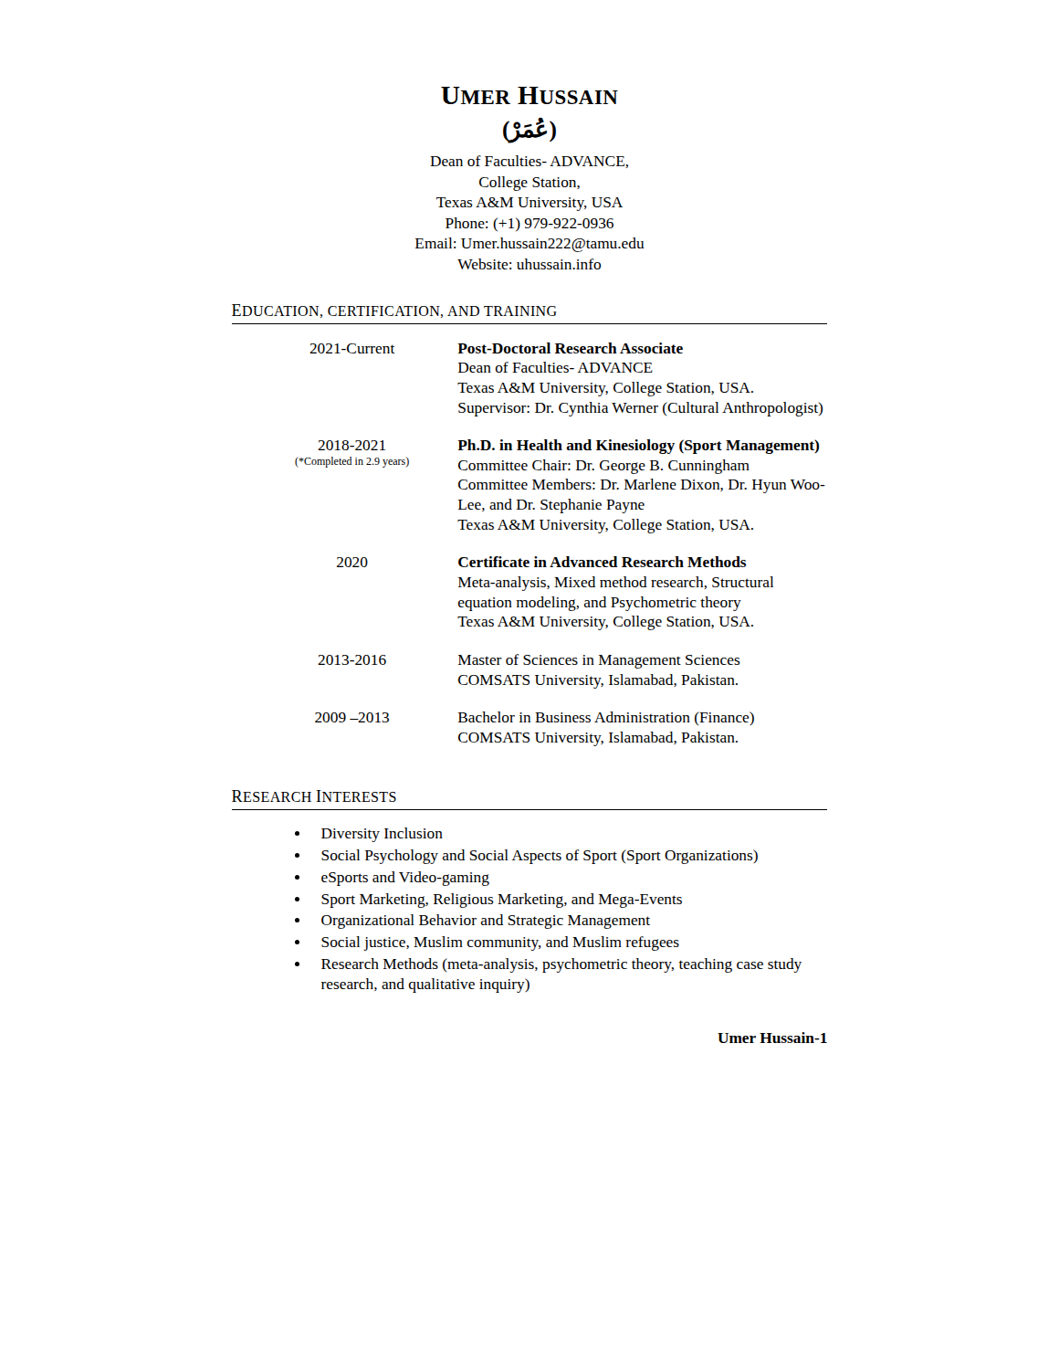UMER HUSSAIN
(عُمَرْ)
Dean of Faculties- ADVANCE,
College Station,
Texas A&M University, USA
Phone: (+1) 979-922-0936
Email: Umer.hussain222@tamu.edu
Website: uhussain.info
EDUCATION, CERTIFICATION, AND TRAINING
| 2021-Current | Post-Doctoral Research Associate Dean of Faculties- ADVANCE Texas A&M University, College Station, USA. Supervisor: Dr. Cynthia Werner (Cultural Anthropologist) |
| 2018-2021 (*Completed in 2.9 years) | Ph.D. in Health and Kinesiology (Sport Management) Committee Chair: Dr. George B. Cunningham Committee Members: Dr. Marlene Dixon, Dr. Hyun Woo-Lee, and Dr. Stephanie Payne Texas A&M University, College Station, USA. |
| 2020 | Certificate in Advanced Research Methods Meta-analysis, Mixed method research, Structural equation modeling, and Psychometric theory Texas A&M University, College Station, USA. |
| 2013-2016 | Master of Sciences in Management Sciences COMSATS University, Islamabad, Pakistan. |
| 2009 –2013 | Bachelor in Business Administration (Finance) COMSATS University, Islamabad, Pakistan. |
RESEARCH INTERESTS
Diversity Inclusion
Social Psychology and Social Aspects of Sport (Sport Organizations)
eSports and Video-gaming
Sport Marketing, Religious Marketing, and Mega-Events
Organizational Behavior and Strategic Management
Social justice, Muslim community, and Muslim refugees
Research Methods (meta-analysis, psychometric theory, teaching case study research, and qualitative inquiry)
Umer Hussain-1